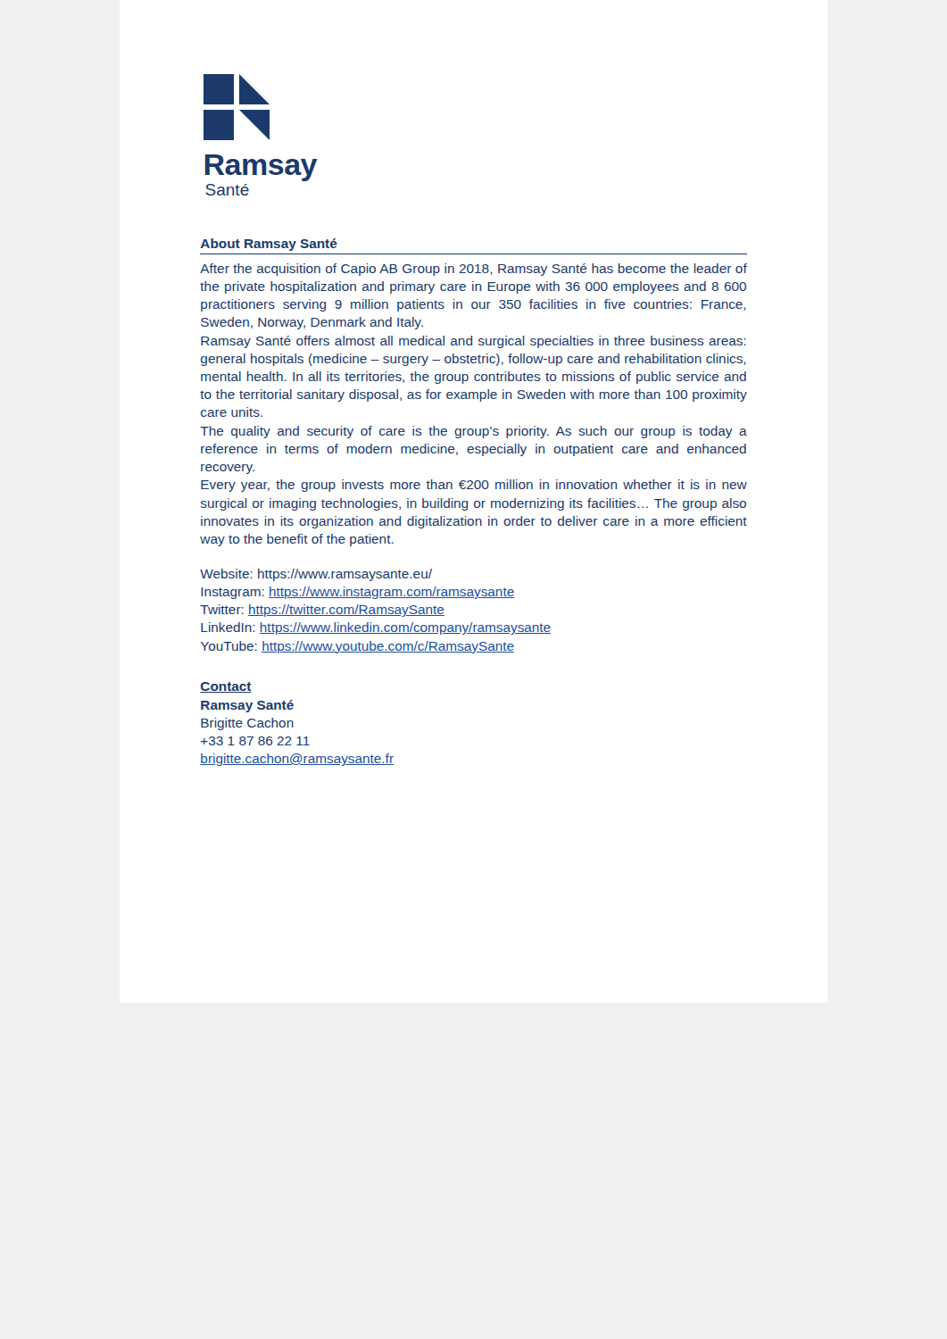Ramsay Santé
About Ramsay Santé
After the acquisition of Capio AB Group in 2018, Ramsay Santé has become the leader of the private hospitalization and primary care in Europe with 36 000 employees and 8 600 practitioners serving 9 million patients in our 350 facilities in five countries: France, Sweden, Norway, Denmark and Italy.
Ramsay Santé offers almost all medical and surgical specialties in three business areas: general hospitals (medicine – surgery – obstetric), follow-up care and rehabilitation clinics, mental health. In all its territories, the group contributes to missions of public service and to the territorial sanitary disposal, as for example in Sweden with more than 100 proximity care units.
The quality and security of care is the group’s priority. As such our group is today a reference in terms of modern medicine, especially in outpatient care and enhanced recovery.
Every year, the group invests more than €200 million in innovation whether it is in new surgical or imaging technologies, in building or modernizing its facilities… The group also innovates in its organization and digitalization in order to deliver care in a more efficient way to the benefit of the patient.
Website: https://www.ramsaysante.eu/
Instagram: https://www.instagram.com/ramsaysante
Twitter: https://twitter.com/RamsaySante
LinkedIn: https://www.linkedin.com/company/ramsaysante
YouTube: https://www.youtube.com/c/RamsaySante
Contact
Ramsay Santé
Brigitte Cachon
+33 1 87 86 22 11
brigitte.cachon@ramsaysante.fr